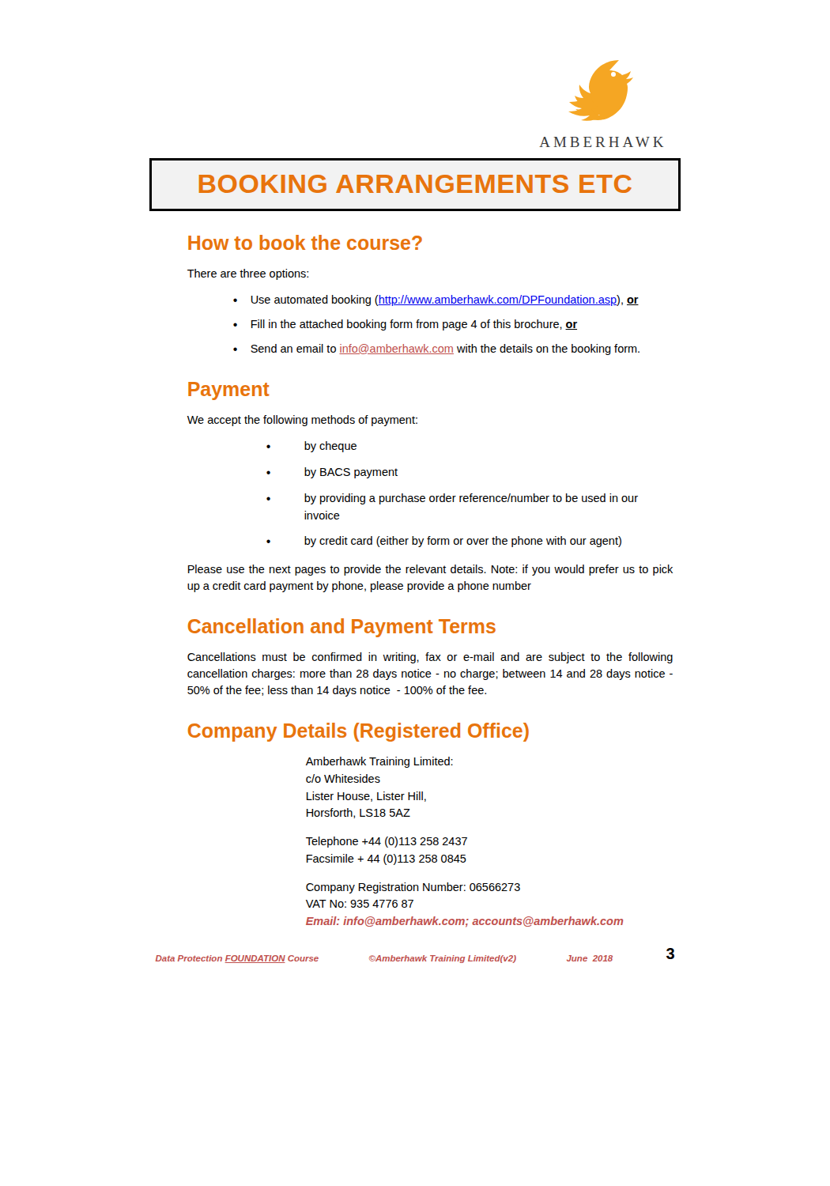AMBERHAWK
BOOKING ARRANGEMENTS ETC
How to book the course?
There are three options:
Use automated booking (http://www.amberhawk.com/DPFoundation.asp), or
Fill in the attached booking form from page 4 of this brochure, or
Send an email to info@amberhawk.com with the details on the booking form.
Payment
We accept the following methods of payment:
by cheque
by BACS payment
by providing a purchase order reference/number to be used in our invoice
by credit card (either by form or over the phone with our agent)
Please use the next pages to provide the relevant details. Note: if you would prefer us to pick up a credit card payment by phone, please provide a phone number
Cancellation and Payment Terms
Cancellations must be confirmed in writing, fax or e-mail and are subject to the following cancellation charges: more than 28 days notice - no charge; between 14 and 28 days notice - 50% of the fee; less than 14 days notice - 100% of the fee.
Company Details (Registered Office)
Amberhawk Training Limited:
c/o Whitesides
Lister House, Lister Hill,
Horsforth, LS18 5AZ
Telephone +44 (0)113 258 2437
Facsimile + 44 (0)113 258 0845
Company Registration Number: 06566273
VAT No: 935 4776 87
Email: info@amberhawk.com; accounts@amberhawk.com
Data Protection FOUNDATION Course
©Amberhawk Training Limited(v2)
June 2018
3